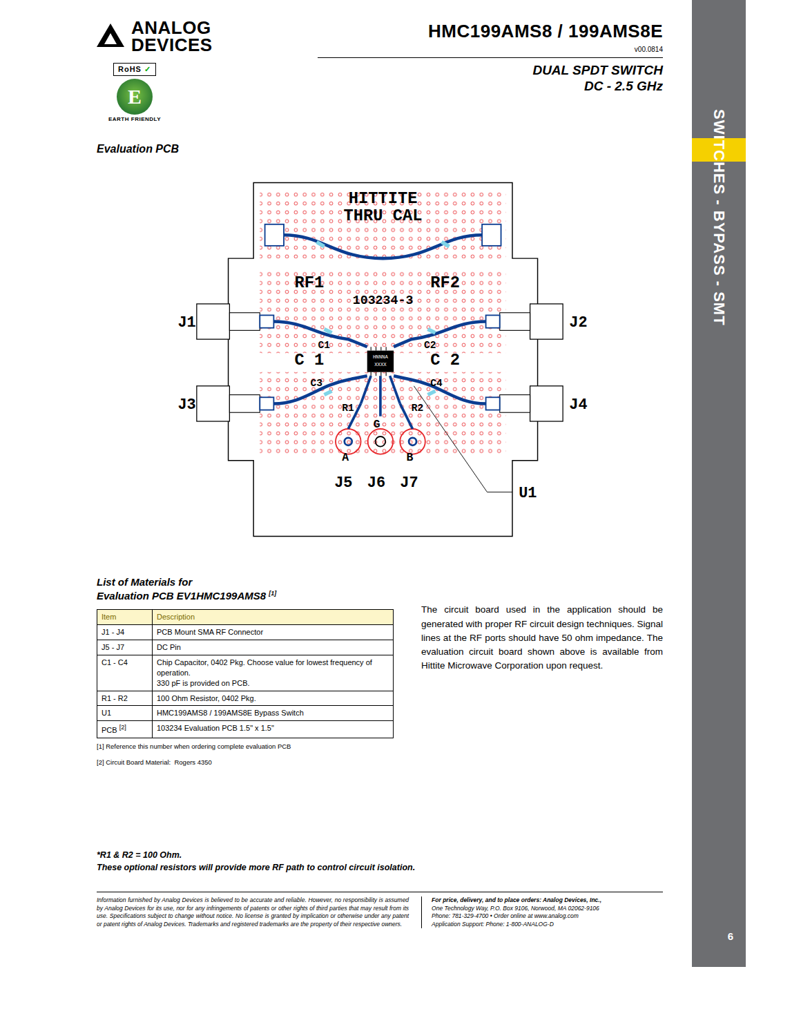SWITCHES - BYPASS - SMT
6
ANALOG DEVICES
RoHS ✓
E
EARTH FRIENDLY
HMC199AMS8 / 199AMS8E
v00.0814
DUAL SPDT SWITCH
DC - 2.5 GHz
Evaluation PCB
HITTITE THRU CAL RF1 RF2 103234-3 J1 J2 C1 C2 HNNNA XXXX C 1 C 2 J3 J4 C3 C4 R1 R2 G A B J5 J6 J7 U1
List of Materials for
Evaluation PCB EV1HMC199AMS8 [1]
| Item | Description |
| --- | --- |
| J1 - J4 | PCB Mount SMA RF Connector |
| J5 - J7 | DC Pin |
| C1 - C4 | Chip Capacitor, 0402 Pkg. Choose value for lowest frequency of operation. 330 pF is provided on PCB. |
| R1 - R2 | 100 Ohm Resistor, 0402 Pkg. |
| U1 | HMC199AMS8 / 199AMS8E Bypass Switch |
| PCB [2] | 103234 Evaluation PCB 1.5" x 1.5" |
[1] Reference this number when ordering complete evaluation PCB
[2] Circuit Board Material: Rogers 4350
The circuit board used in the application should be generated with proper RF circuit design techniques. Signal lines at the RF ports should have 50 ohm impedance. The evaluation circuit board shown above is available from Hittite Microwave Corporation upon request.
*R1 & R2 = 100 Ohm.
These optional resistors will provide more RF path to control circuit isolation.
Information furnished by Analog Devices is believed to be accurate and reliable. However, no responsibility is assumed by Analog Devices for its use, nor for any infringements of patents or other rights of third parties that may result from its use. Specifications subject to change without notice. No license is granted by implication or otherwise under any patent or patent rights of Analog Devices. Trademarks and registered trademarks are the property of their respective owners.
For price, delivery, and to place orders: Analog Devices, Inc.,
One Technology Way, P.O. Box 9106, Norwood, MA 02062-9106
Phone: 781-329-4700 • Order online at www.analog.com
Application Support: Phone: 1-800-ANALOG-D